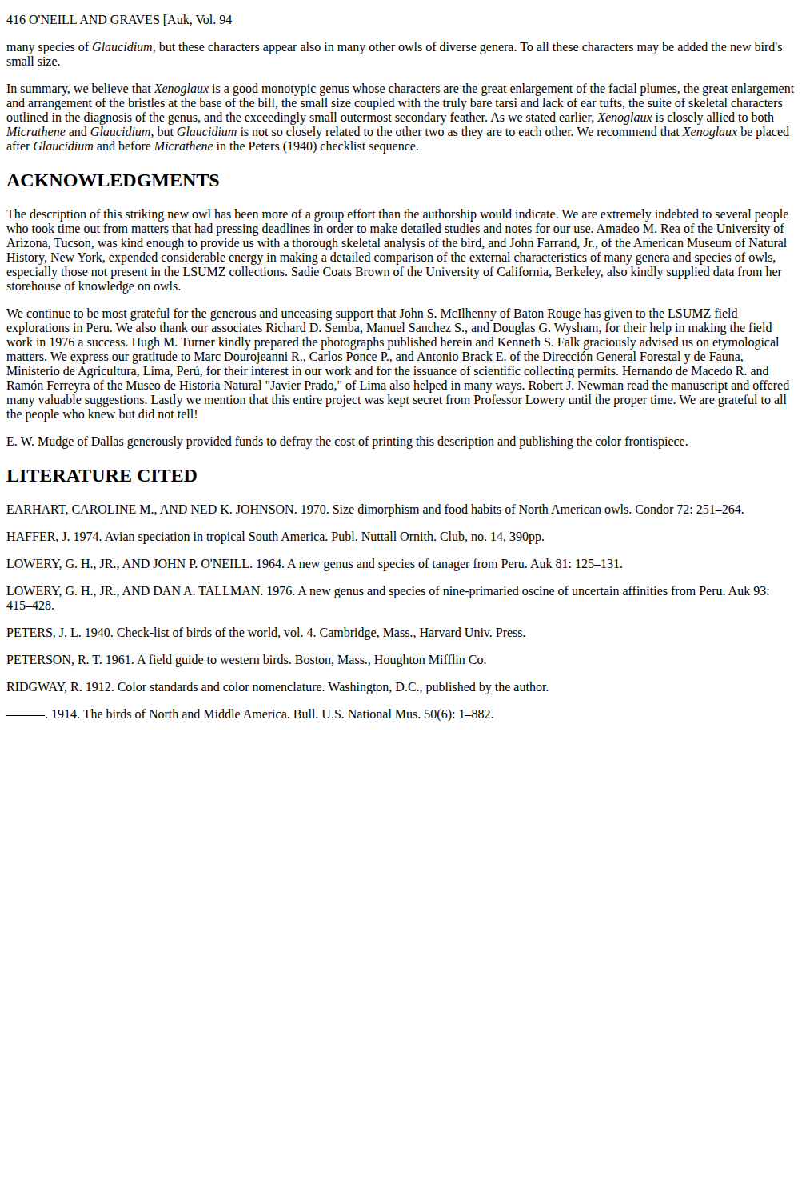416 O'NEILL AND GRAVES [Auk, Vol. 94
many species of Glaucidium, but these characters appear also in many other owls of diverse genera. To all these characters may be added the new bird's small size.
In summary, we believe that Xenoglaux is a good monotypic genus whose characters are the great enlargement of the facial plumes, the great enlargement and arrangement of the bristles at the base of the bill, the small size coupled with the truly bare tarsi and lack of ear tufts, the suite of skeletal characters outlined in the diagnosis of the genus, and the exceedingly small outermost secondary feather. As we stated earlier, Xenoglaux is closely allied to both Micrathene and Glaucidium, but Glaucidium is not so closely related to the other two as they are to each other. We recommend that Xenoglaux be placed after Glaucidium and before Micrathene in the Peters (1940) checklist sequence.
ACKNOWLEDGMENTS
The description of this striking new owl has been more of a group effort than the authorship would indicate. We are extremely indebted to several people who took time out from matters that had pressing deadlines in order to make detailed studies and notes for our use. Amadeo M. Rea of the University of Arizona, Tucson, was kind enough to provide us with a thorough skeletal analysis of the bird, and John Farrand, Jr., of the American Museum of Natural History, New York, expended considerable energy in making a detailed comparison of the external characteristics of many genera and species of owls, especially those not present in the LSUMZ collections. Sadie Coats Brown of the University of California, Berkeley, also kindly supplied data from her storehouse of knowledge on owls.
We continue to be most grateful for the generous and unceasing support that John S. McIlhenny of Baton Rouge has given to the LSUMZ field explorations in Peru. We also thank our associates Richard D. Semba, Manuel Sanchez S., and Douglas G. Wysham, for their help in making the field work in 1976 a success. Hugh M. Turner kindly prepared the photographs published herein and Kenneth S. Falk graciously advised us on etymological matters. We express our gratitude to Marc Dourojeanni R., Carlos Ponce P., and Antonio Brack E. of the Dirección General Forestal y de Fauna, Ministerio de Agricultura, Lima, Perú, for their interest in our work and for the issuance of scientific collecting permits. Hernando de Macedo R. and Ramón Ferreyra of the Museo de Historia Natural "Javier Prado," of Lima also helped in many ways. Robert J. Newman read the manuscript and offered many valuable suggestions. Lastly we mention that this entire project was kept secret from Professor Lowery until the proper time. We are grateful to all the people who knew but did not tell!
E. W. Mudge of Dallas generously provided funds to defray the cost of printing this description and publishing the color frontispiece.
LITERATURE CITED
EARHART, CAROLINE M., AND NED K. JOHNSON. 1970. Size dimorphism and food habits of North American owls. Condor 72: 251–264.
HAFFER, J. 1974. Avian speciation in tropical South America. Publ. Nuttall Ornith. Club, no. 14, 390pp.
LOWERY, G. H., JR., AND JOHN P. O'NEILL. 1964. A new genus and species of tanager from Peru. Auk 81: 125–131.
LOWERY, G. H., JR., AND DAN A. TALLMAN. 1976. A new genus and species of nine-primaried oscine of uncertain affinities from Peru. Auk 93: 415–428.
PETERS, J. L. 1940. Check-list of birds of the world, vol. 4. Cambridge, Mass., Harvard Univ. Press.
PETERSON, R. T. 1961. A field guide to western birds. Boston, Mass., Houghton Mifflin Co.
RIDGWAY, R. 1912. Color standards and color nomenclature. Washington, D.C., published by the author.
———. 1914. The birds of North and Middle America. Bull. U.S. National Mus. 50(6): 1–882.